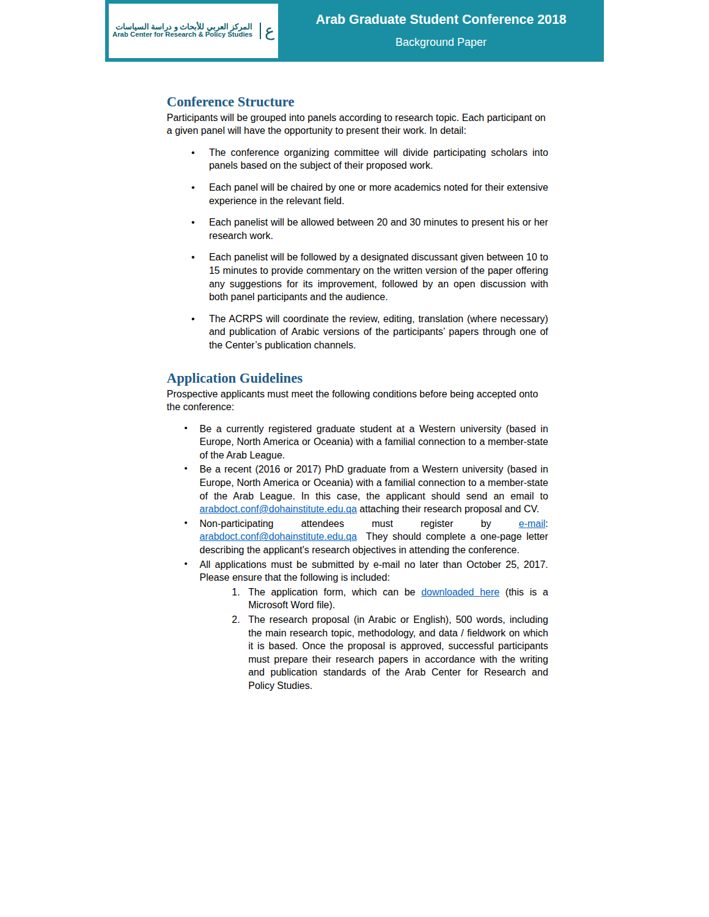المركز العربي للأبحاث و دراسة السياسات Arab Center for Research & Policy Studies
ع
Arab Graduate Student Conference 2018
Background Paper
Conference Structure
Participants will be grouped into panels according to research topic. Each participant on a given panel will have the opportunity to present their work. In detail:
The conference organizing committee will divide participating scholars into panels based on the subject of their proposed work.
Each panel will be chaired by one or more academics noted for their extensive experience in the relevant field.
Each panelist will be allowed between 20 and 30 minutes to present his or her research work.
Each panelist will be followed by a designated discussant given between 10 to 15 minutes to provide commentary on the written version of the paper offering any suggestions for its improvement, followed by an open discussion with both panel participants and the audience.
The ACRPS will coordinate the review, editing, translation (where necessary) and publication of Arabic versions of the participants’ papers through one of the Center’s publication channels.
Application Guidelines
Prospective applicants must meet the following conditions before being accepted onto the conference:
Be a currently registered graduate student at a Western university (based in Europe, North America or Oceania) with a familial connection to a member-state of the Arab League.
Be a recent (2016 or 2017) PhD graduate from a Western university (based in Europe, North America or Oceania) with a familial connection to a member-state of the Arab League. In this case, the applicant should send an email to arabdoct.conf@dohainstitute.edu.qa attaching their research proposal and CV.
Non-participating attendees must register by e-mail: arabdoct.conf@dohainstitute.edu.qa They should complete a one-page letter describing the applicant's research objectives in attending the conference.
All applications must be submitted by e-mail no later than October 25, 2017. Please ensure that the following is included:
The application form, which can be downloaded here (this is a Microsoft Word file).
The research proposal (in Arabic or English), 500 words, including the main research topic, methodology, and data / fieldwork on which it is based. Once the proposal is approved, successful participants must prepare their research papers in accordance with the writing and publication standards of the Arab Center for Research and Policy Studies.